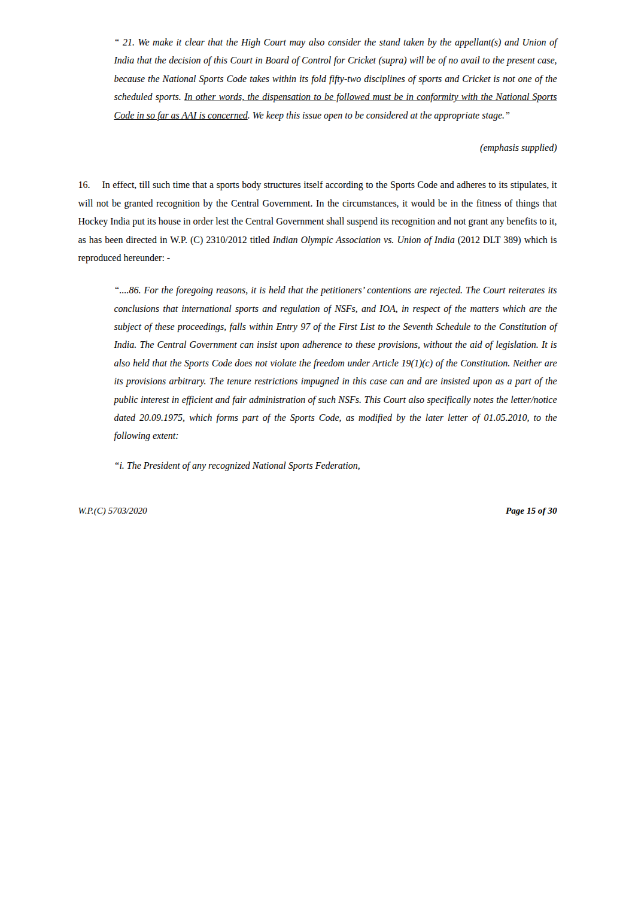“ 21. We make it clear that the High Court may also consider the stand taken by the appellant(s) and Union of India that the decision of this Court in Board of Control for Cricket (supra) will be of no avail to the present case, because the National Sports Code takes within its fold fifty-two disciplines of sports and Cricket is not one of the scheduled sports. In other words, the dispensation to be followed must be in conformity with the National Sports Code in so far as AAI is concerned. We keep this issue open to be considered at the appropriate stage.”
(emphasis supplied)
16. In effect, till such time that a sports body structures itself according to the Sports Code and adheres to its stipulates, it will not be granted recognition by the Central Government. In the circumstances, it would be in the fitness of things that Hockey India put its house in order lest the Central Government shall suspend its recognition and not grant any benefits to it, as has been directed in W.P. (C) 2310/2012 titled Indian Olympic Association vs. Union of India (2012 DLT 389) which is reproduced hereunder: -
“....86. For the foregoing reasons, it is held that the petitioners’ contentions are rejected. The Court reiterates its conclusions that international sports and regulation of NSFs, and IOA, in respect of the matters which are the subject of these proceedings, falls within Entry 97 of the First List to the Seventh Schedule to the Constitution of India. The Central Government can insist upon adherence to these provisions, without the aid of legislation. It is also held that the Sports Code does not violate the freedom under Article 19(1)(c) of the Constitution. Neither are its provisions arbitrary. The tenure restrictions impugned in this case can and are insisted upon as a part of the public interest in efficient and fair administration of such NSFs. This Court also specifically notes the letter/notice dated 20.09.1975, which forms part of the Sports Code, as modified by the later letter of 01.05.2010, to the following extent:
“i. The President of any recognized National Sports Federation,
W.P.(C) 5703/2020
Page 15 of 30